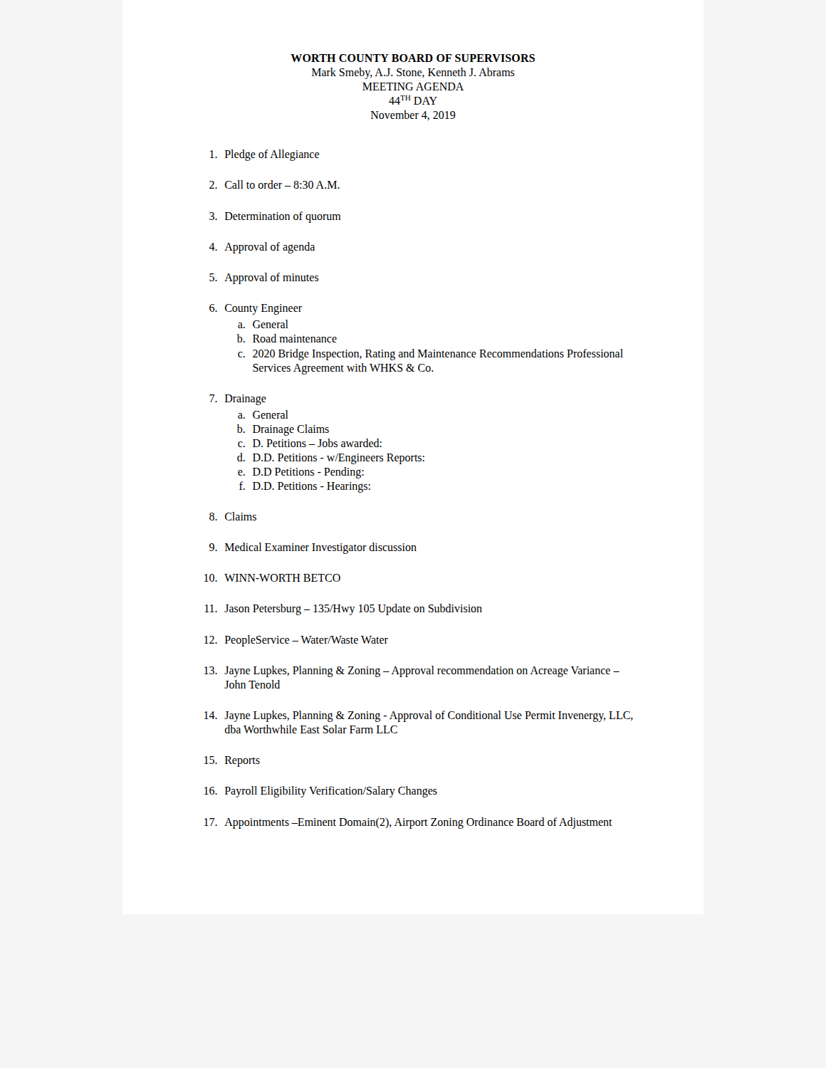Worth County Board of Supervisors
Mark Smeby, A.J. Stone, Kenneth J. Abrams
Meeting Agenda
44TH Day
November 4, 2019
Pledge of Allegiance
Call to order – 8:30 A.M.
Determination of quorum
Approval of agenda
Approval of minutes
County Engineer
General
Road maintenance
2020 Bridge Inspection, Rating and Maintenance Recommendations Professional Services Agreement with WHKS & Co.
Drainage
General
Drainage Claims
D. Petitions – Jobs awarded:
D.D. Petitions - w/Engineers Reports:
D.D Petitions - Pending:
D.D. Petitions - Hearings:
Claims
Medical Examiner Investigator discussion
WINN-WORTH BETCO
Jason Petersburg – 135/Hwy 105 Update on Subdivision
PeopleService – Water/Waste Water
Jayne Lupkes, Planning & Zoning – Approval recommendation on Acreage Variance – John Tenold
Jayne Lupkes, Planning & Zoning - Approval of Conditional Use Permit Invenergy, LLC, dba Worthwhile East Solar Farm LLC
Reports
Payroll Eligibility Verification/Salary Changes
Appointments –Eminent Domain(2), Airport Zoning Ordinance Board of Adjustment